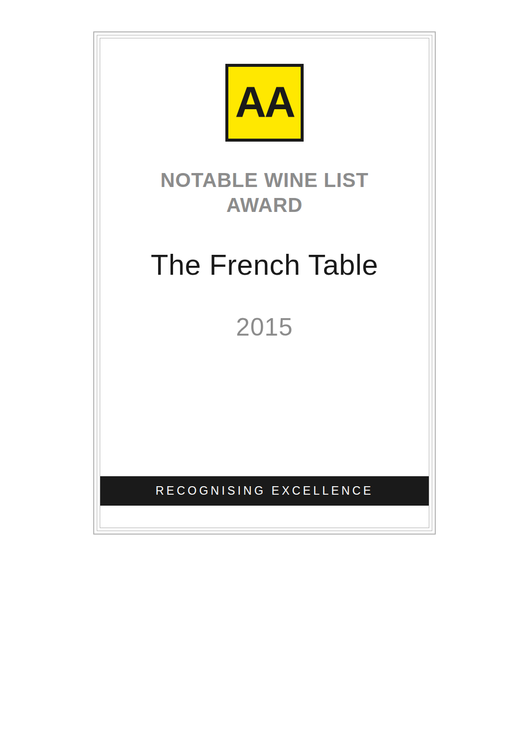AA
Notable Wine List
Award
The French Table
2015
Recognising Excellence